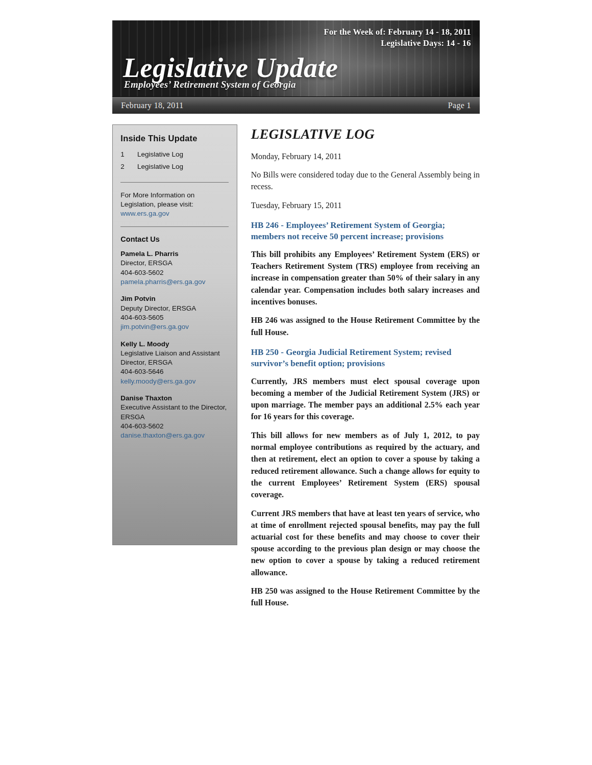For the Week of: February 14 - 18, 2011
Legislative Days: 14 - 16
Legislative Update
Employees’ Retirement System of Georgia
February 18, 2011 Page 1
Inside This Update
1 Legislative Log
2 Legislative Log
For More Information on Legislation, please visit:
www.ers.ga.gov
Contact Us
Pamela L. Pharris Director, ERSGA 404-603-5602 pamela.pharris@ers.ga.gov
Jim Potvin Deputy Director, ERSGA 404-603-5605 jim.potvin@ers.ga.gov
Kelly L. Moody Legislative Liaison and Assistant Director, ERSGA 404-603-5646 kelly.moody@ers.ga.gov
Danise Thaxton Executive Assistant to the Director, ERSGA 404-603-5602 danise.thaxton@ers.ga.gov
LEGISLATIVE LOG
Monday, February 14, 2011
No Bills were considered today due to the General Assembly being in recess.
Tuesday, February 15, 2011
HB 246 - Employees’ Retirement System of Georgia; members not receive 50 percent increase; provisions
This bill prohibits any Employees’ Retirement System (ERS) or Teachers Retirement System (TRS) employee from receiving an increase in compensation greater than 50% of their salary in any calendar year. Compensation includes both salary increases and incentives bonuses.
HB 246 was assigned to the House Retirement Committee by the full House.
HB 250 - Georgia Judicial Retirement System; revised survivor’s benefit option; provisions
Currently, JRS members must elect spousal coverage upon becoming a member of the Judicial Retirement System (JRS) or upon marriage. The member pays an additional 2.5% each year for 16 years for this coverage.
This bill allows for new members as of July 1, 2012, to pay normal employee contributions as required by the actuary, and then at retirement, elect an option to cover a spouse by taking a reduced retirement allowance. Such a change allows for equity to the current Employees’ Retirement System (ERS) spousal coverage.
Current JRS members that have at least ten years of service, who at time of enrollment rejected spousal benefits, may pay the full actuarial cost for these benefits and may choose to cover their spouse according to the previous plan design or may choose the new option to cover a spouse by taking a reduced retirement allowance.
HB 250 was assigned to the House Retirement Committee by the full House.